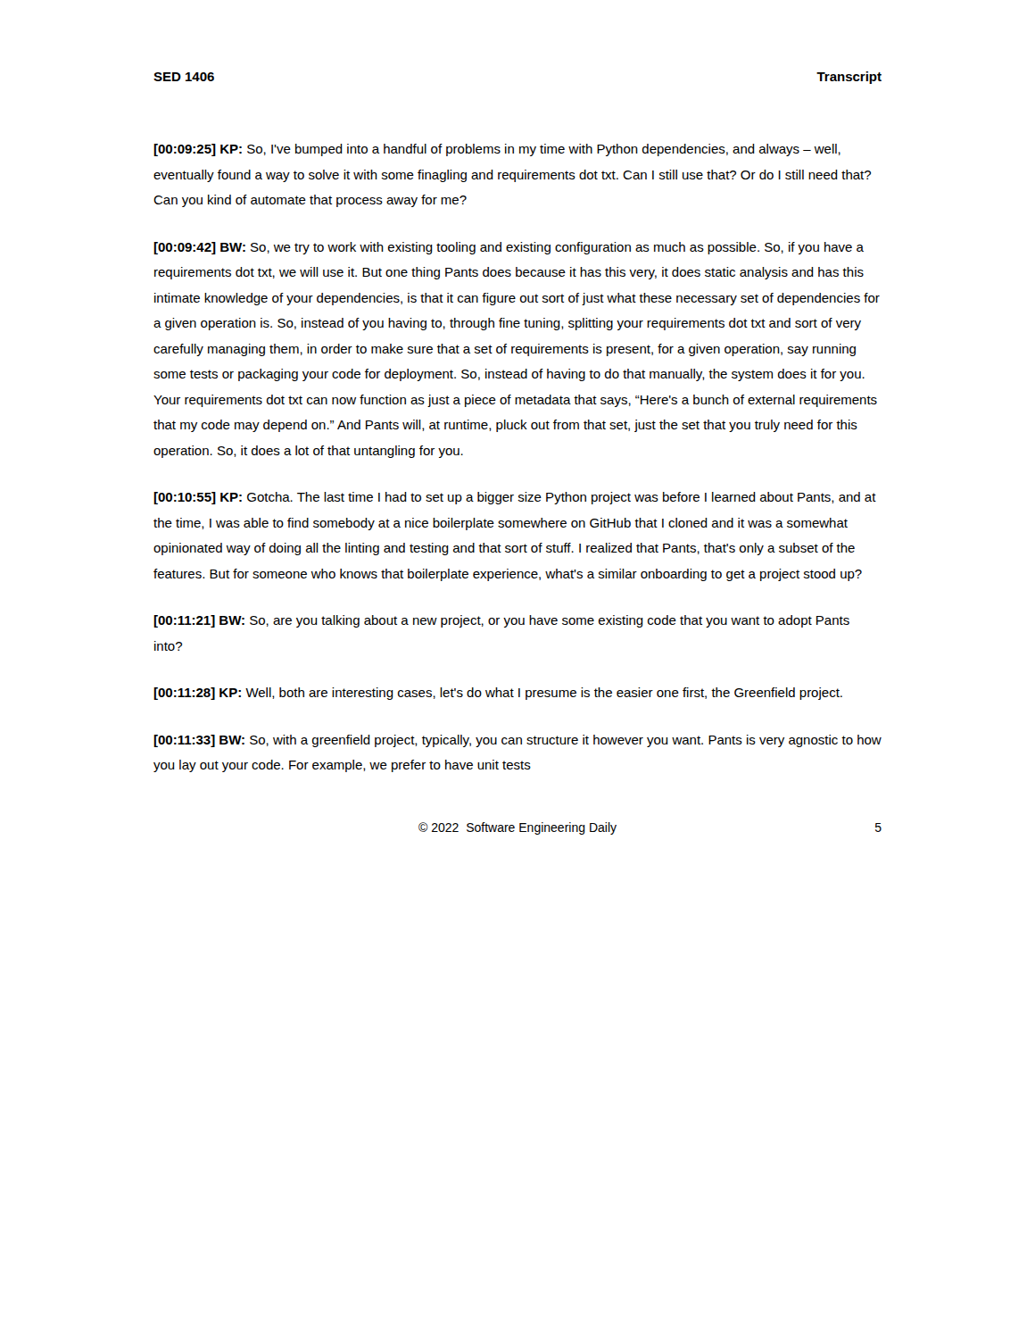SED 1406 Transcript
[00:09:25] KP: So, I've bumped into a handful of problems in my time with Python dependencies, and always – well, eventually found a way to solve it with some finagling and requirements dot txt. Can I still use that? Or do I still need that? Can you kind of automate that process away for me?
[00:09:42] BW: So, we try to work with existing tooling and existing configuration as much as possible. So, if you have a requirements dot txt, we will use it. But one thing Pants does because it has this very, it does static analysis and has this intimate knowledge of your dependencies, is that it can figure out sort of just what these necessary set of dependencies for a given operation is. So, instead of you having to, through fine tuning, splitting your requirements dot txt and sort of very carefully managing them, in order to make sure that a set of requirements is present, for a given operation, say running some tests or packaging your code for deployment. So, instead of having to do that manually, the system does it for you. Your requirements dot txt can now function as just a piece of metadata that says, “Here's a bunch of external requirements that my code may depend on.” And Pants will, at runtime, pluck out from that set, just the set that you truly need for this operation. So, it does a lot of that untangling for you.
[00:10:55] KP: Gotcha. The last time I had to set up a bigger size Python project was before I learned about Pants, and at the time, I was able to find somebody at a nice boilerplate somewhere on GitHub that I cloned and it was a somewhat opinionated way of doing all the linting and testing and that sort of stuff. I realized that Pants, that's only a subset of the features. But for someone who knows that boilerplate experience, what's a similar onboarding to get a project stood up?
[00:11:21] BW: So, are you talking about a new project, or you have some existing code that you want to adopt Pants into?
[00:11:28] KP: Well, both are interesting cases, let's do what I presume is the easier one first, the Greenfield project.
[00:11:33] BW: So, with a greenfield project, typically, you can structure it however you want. Pants is very agnostic to how you lay out your code. For example, we prefer to have unit tests
© 2022 Software Engineering Daily 5